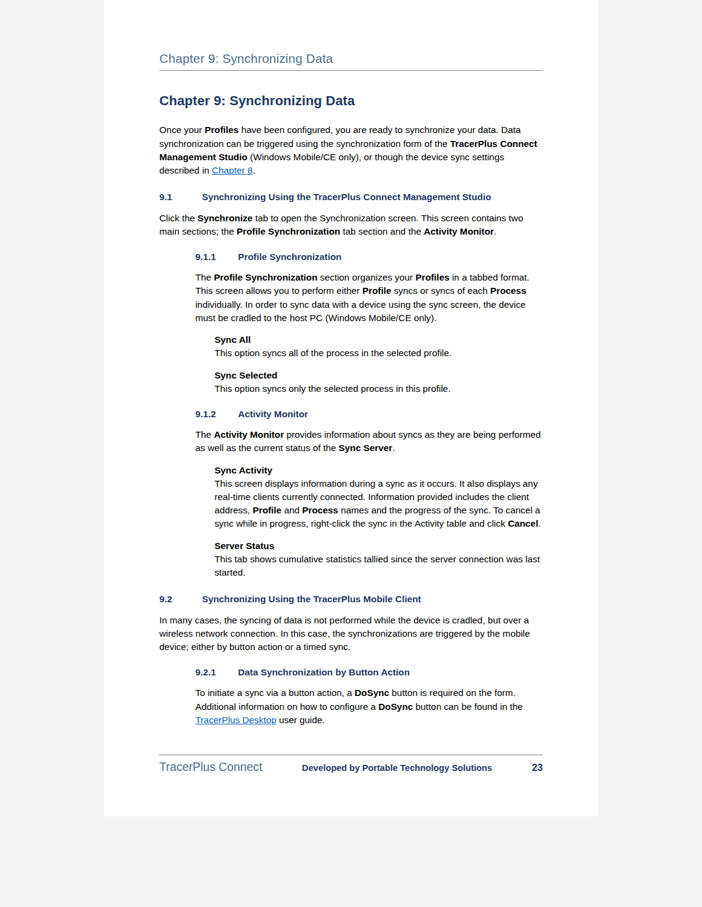Chapter 9: Synchronizing Data
Chapter 9: Synchronizing Data
Once your Profiles have been configured, you are ready to synchronize your data. Data synchronization can be triggered using the synchronization form of the TracerPlus Connect Management Studio (Windows Mobile/CE only), or though the device sync settings described in Chapter 8.
9.1 Synchronizing Using the TracerPlus Connect Management Studio
Click the Synchronize tab to open the Synchronization screen. This screen contains two main sections; the Profile Synchronization tab section and the Activity Monitor.
9.1.1 Profile Synchronization
The Profile Synchronization section organizes your Profiles in a tabbed format. This screen allows you to perform either Profile syncs or syncs of each Process individually. In order to sync data with a device using the sync screen, the device must be cradled to the host PC (Windows Mobile/CE only).
Sync All
This option syncs all of the process in the selected profile.
Sync Selected
This option syncs only the selected process in this profile.
9.1.2 Activity Monitor
The Activity Monitor provides information about syncs as they are being performed as well as the current status of the Sync Server.
Sync Activity
This screen displays information during a sync as it occurs. It also displays any real-time clients currently connected. Information provided includes the client address, Profile and Process names and the progress of the sync. To cancel a sync while in progress, right-click the sync in the Activity table and click Cancel.
Server Status
This tab shows cumulative statistics tallied since the server connection was last started.
9.2 Synchronizing Using the TracerPlus Mobile Client
In many cases, the syncing of data is not performed while the device is cradled, but over a wireless network connection. In this case, the synchronizations are triggered by the mobile device; either by button action or a timed sync.
9.2.1 Data Synchronization by Button Action
To initiate a sync via a button action, a DoSync button is required on the form. Additional information on how to configure a DoSync button can be found in the TracerPlus Desktop user guide.
TracerPlus Connect
Developed by Portable Technology Solutions
23